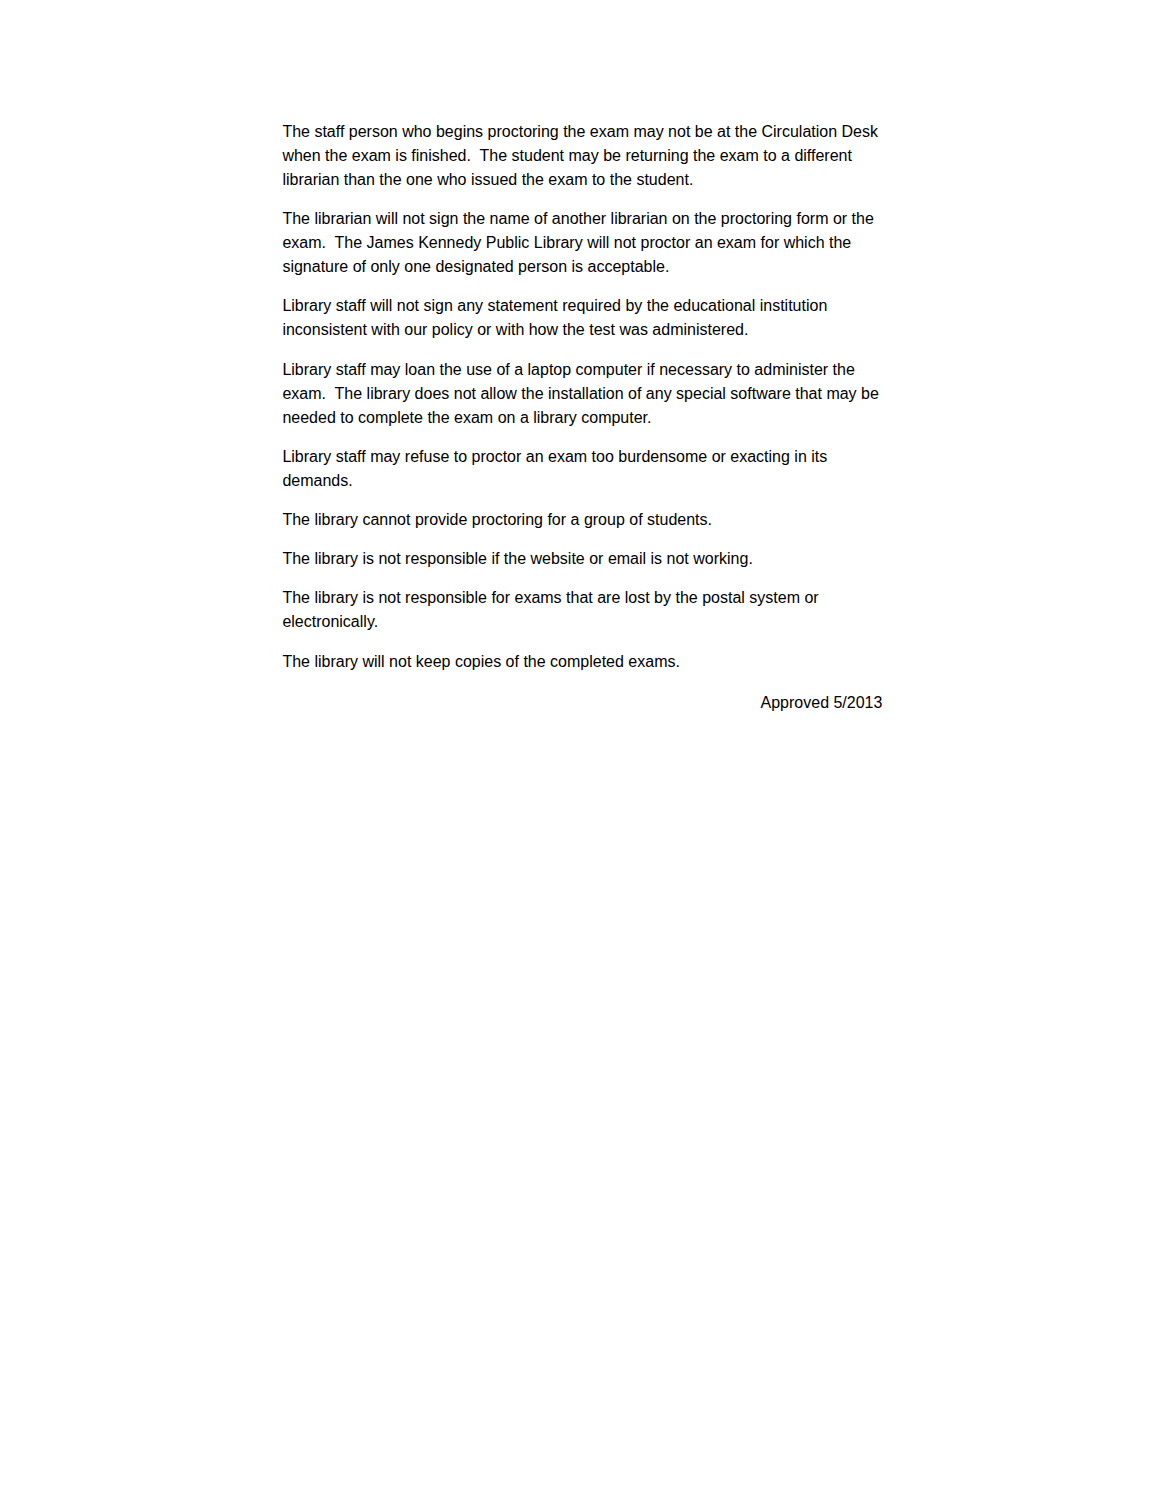The staff person who begins proctoring the exam may not be at the Circulation Desk when the exam is finished. The student may be returning the exam to a different librarian than the one who issued the exam to the student.
The librarian will not sign the name of another librarian on the proctoring form or the exam. The James Kennedy Public Library will not proctor an exam for which the signature of only one designated person is acceptable.
Library staff will not sign any statement required by the educational institution inconsistent with our policy or with how the test was administered.
Library staff may loan the use of a laptop computer if necessary to administer the exam. The library does not allow the installation of any special software that may be needed to complete the exam on a library computer.
Library staff may refuse to proctor an exam too burdensome or exacting in its demands.
The library cannot provide proctoring for a group of students.
The library is not responsible if the website or email is not working.
The library is not responsible for exams that are lost by the postal system or electronically.
The library will not keep copies of the completed exams.
Approved 5/2013